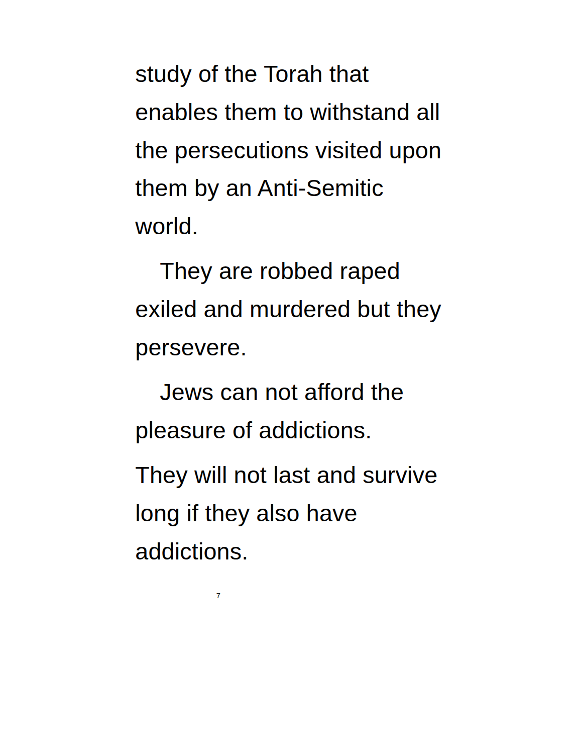study of the Torah that enables them to withstand all the persecutions visited upon them by an Anti-Semitic world.
They are robbed raped exiled and murdered but they persevere.
Jews can not afford the pleasure of addictions.
They will not last and survive long if they also have addictions.
7